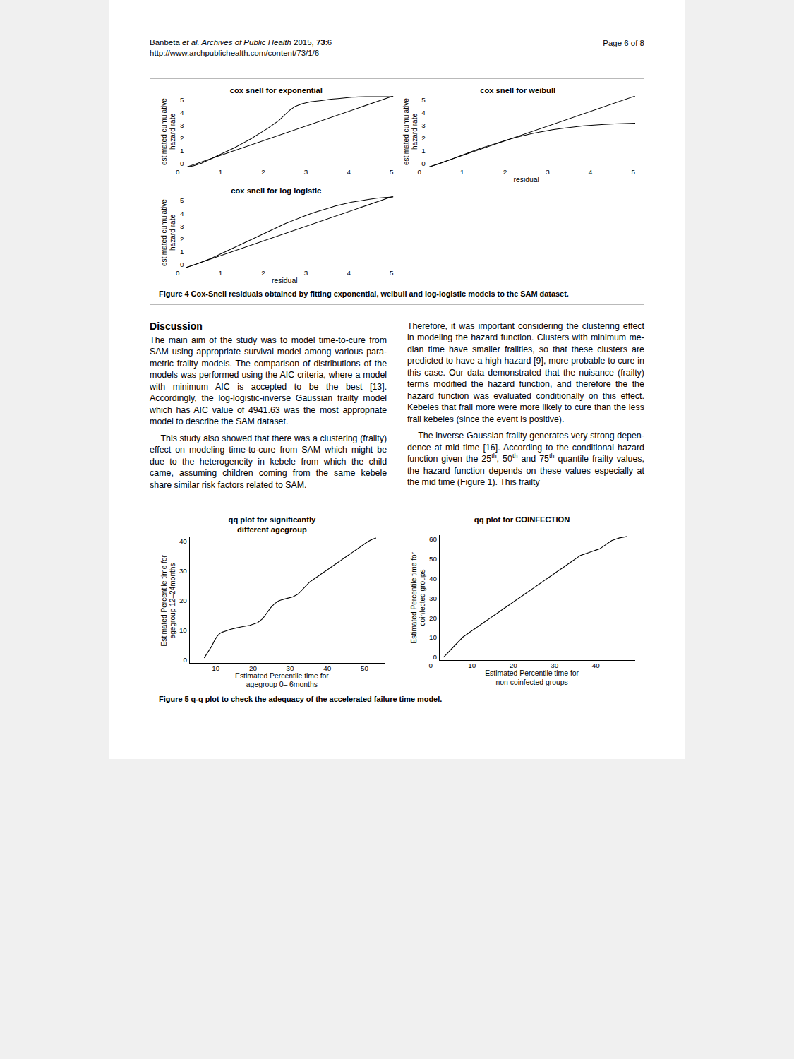Banbeta et al. Archives of Public Health 2015, 73:6
http://www.archpublichealth.com/content/73/1/6
Page 6 of 8
cox snell for exponential
estimated cumulative
hazard rate
543210
012345
cox snell for weibull
estimated cumulative
hazard rate
543210
012345
residual
cox snell for log logistic
estimated cumulative
hazard rate
543210
012345
residual
Figure 4 Cox-Snell residuals obtained by fitting exponential, weibull and log-logistic models to the SAM dataset.
Discussion
The main aim of the study was to model time-to-cure from SAM using appropriate survival model among various parametric frailty models. The comparison of distributions of the models was performed using the AIC criteria, where a model with minimum AIC is accepted to be the best [13]. Accordingly, the log-logistic-inverse Gaussian frailty model which has AIC value of 4941.63 was the most appropriate model to describe the SAM dataset.
This study also showed that there was a clustering (frailty) effect on modeling time-to-cure from SAM which might be due to the heterogeneity in kebele from which the child came, assuming children coming from the same kebele share similar risk factors related to SAM.
Therefore, it was important considering the clustering effect in modeling the hazard function. Clusters with minimum median time have smaller frailties, so that these clusters are predicted to have a high hazard [9], more probable to cure in this case. Our data demonstrated that the nuisance (frailty) terms modified the hazard function, and therefore the the hazard function was evaluated conditionally on this effect. Kebeles that frail more were more likely to cure than the less frail kebeles (since the event is positive).
The inverse Gaussian frailty generates very strong dependence at mid time [16]. According to the conditional hazard function given the 25th, 50th and 75th quantile frailty values, the hazard function depends on these values especially at the mid time (Figure 1). This frailty
qq plot for significantly
different agegroup
Estimated Percentile time for
agegroup 12–24months
403020100
10 20 30 40 50
Estimated Percentile time for
agegroup 0– 6months
qq plot for COINFECTION
Estimated Percentile time for
coinfected groups
6050403020100
0 10 20 30 40
Estimated Percentile time for
non coinfected groups
Figure 5 q-q plot to check the adequacy of the accelerated failure time model.